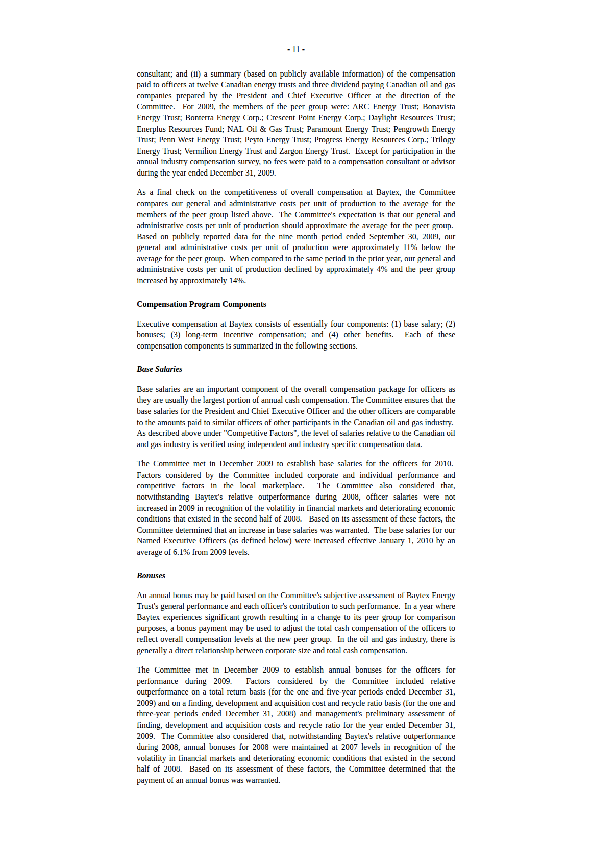- 11 -
consultant; and (ii) a summary (based on publicly available information) of the compensation paid to officers at twelve Canadian energy trusts and three dividend paying Canadian oil and gas companies prepared by the President and Chief Executive Officer at the direction of the Committee. For 2009, the members of the peer group were: ARC Energy Trust; Bonavista Energy Trust; Bonterra Energy Corp.; Crescent Point Energy Corp.; Daylight Resources Trust; Enerplus Resources Fund; NAL Oil & Gas Trust; Paramount Energy Trust; Pengrowth Energy Trust; Penn West Energy Trust; Peyto Energy Trust; Progress Energy Resources Corp.; Trilogy Energy Trust; Vermilion Energy Trust and Zargon Energy Trust. Except for participation in the annual industry compensation survey, no fees were paid to a compensation consultant or advisor during the year ended December 31, 2009.
As a final check on the competitiveness of overall compensation at Baytex, the Committee compares our general and administrative costs per unit of production to the average for the members of the peer group listed above. The Committee's expectation is that our general and administrative costs per unit of production should approximate the average for the peer group. Based on publicly reported data for the nine month period ended September 30, 2009, our general and administrative costs per unit of production were approximately 11% below the average for the peer group. When compared to the same period in the prior year, our general and administrative costs per unit of production declined by approximately 4% and the peer group increased by approximately 14%.
Compensation Program Components
Executive compensation at Baytex consists of essentially four components: (1) base salary; (2) bonuses; (3) long-term incentive compensation; and (4) other benefits. Each of these compensation components is summarized in the following sections.
Base Salaries
Base salaries are an important component of the overall compensation package for officers as they are usually the largest portion of annual cash compensation. The Committee ensures that the base salaries for the President and Chief Executive Officer and the other officers are comparable to the amounts paid to similar officers of other participants in the Canadian oil and gas industry. As described above under "Competitive Factors", the level of salaries relative to the Canadian oil and gas industry is verified using independent and industry specific compensation data.
The Committee met in December 2009 to establish base salaries for the officers for 2010. Factors considered by the Committee included corporate and individual performance and competitive factors in the local marketplace. The Committee also considered that, notwithstanding Baytex's relative outperformance during 2008, officer salaries were not increased in 2009 in recognition of the volatility in financial markets and deteriorating economic conditions that existed in the second half of 2008. Based on its assessment of these factors, the Committee determined that an increase in base salaries was warranted. The base salaries for our Named Executive Officers (as defined below) were increased effective January 1, 2010 by an average of 6.1% from 2009 levels.
Bonuses
An annual bonus may be paid based on the Committee's subjective assessment of Baytex Energy Trust's general performance and each officer's contribution to such performance. In a year where Baytex experiences significant growth resulting in a change to its peer group for comparison purposes, a bonus payment may be used to adjust the total cash compensation of the officers to reflect overall compensation levels at the new peer group. In the oil and gas industry, there is generally a direct relationship between corporate size and total cash compensation.
The Committee met in December 2009 to establish annual bonuses for the officers for performance during 2009. Factors considered by the Committee included relative outperformance on a total return basis (for the one and five-year periods ended December 31, 2009) and on a finding, development and acquisition cost and recycle ratio basis (for the one and three-year periods ended December 31, 2008) and management's preliminary assessment of finding, development and acquisition costs and recycle ratio for the year ended December 31, 2009. The Committee also considered that, notwithstanding Baytex's relative outperformance during 2008, annual bonuses for 2008 were maintained at 2007 levels in recognition of the volatility in financial markets and deteriorating economic conditions that existed in the second half of 2008. Based on its assessment of these factors, the Committee determined that the payment of an annual bonus was warranted.